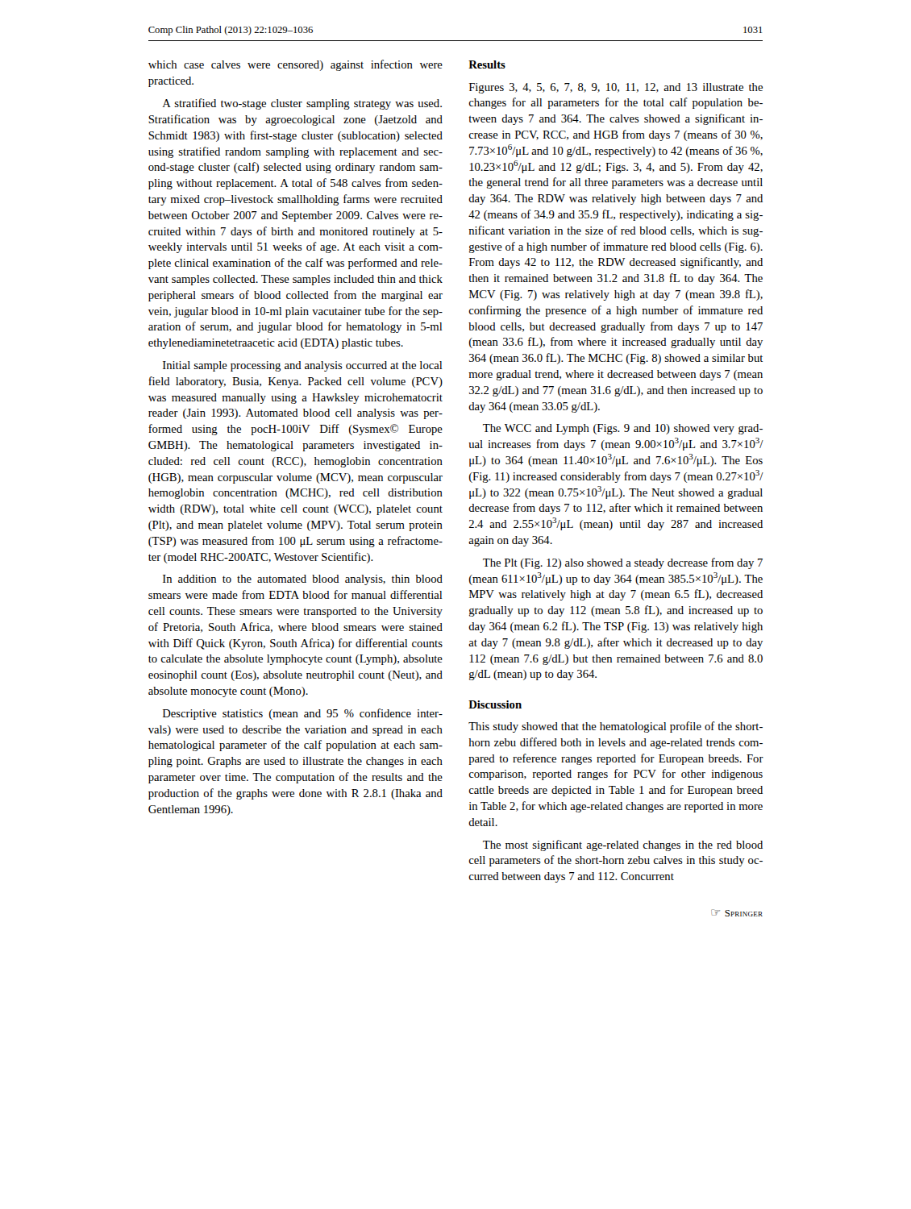Comp Clin Pathol (2013) 22:1029–1036 1031
which case calves were censored) against infection were practiced.
A stratified two-stage cluster sampling strategy was used. Stratification was by agroecological zone (Jaetzold and Schmidt 1983) with first-stage cluster (sublocation) selected using stratified random sampling with replacement and second-stage cluster (calf) selected using ordinary random sampling without replacement. A total of 548 calves from sedentary mixed crop–livestock smallholding farms were recruited between October 2007 and September 2009. Calves were recruited within 7 days of birth and monitored routinely at 5-weekly intervals until 51 weeks of age. At each visit a complete clinical examination of the calf was performed and relevant samples collected. These samples included thin and thick peripheral smears of blood collected from the marginal ear vein, jugular blood in 10-ml plain vacutainer tube for the separation of serum, and jugular blood for hematology in 5-ml ethylenediaminetetraacetic acid (EDTA) plastic tubes.
Initial sample processing and analysis occurred at the local field laboratory, Busia, Kenya. Packed cell volume (PCV) was measured manually using a Hawksley microhematocrit reader (Jain 1993). Automated blood cell analysis was performed using the pocH-100iV Diff (Sysmex© Europe GMBH). The hematological parameters investigated included: red cell count (RCC), hemoglobin concentration (HGB), mean corpuscular volume (MCV), mean corpuscular hemoglobin concentration (MCHC), red cell distribution width (RDW), total white cell count (WCC), platelet count (Plt), and mean platelet volume (MPV). Total serum protein (TSP) was measured from 100 μL serum using a refractometer (model RHC-200ATC, Westover Scientific).
In addition to the automated blood analysis, thin blood smears were made from EDTA blood for manual differential cell counts. These smears were transported to the University of Pretoria, South Africa, where blood smears were stained with Diff Quick (Kyron, South Africa) for differential counts to calculate the absolute lymphocyte count (Lymph), absolute eosinophil count (Eos), absolute neutrophil count (Neut), and absolute monocyte count (Mono).
Descriptive statistics (mean and 95 % confidence intervals) were used to describe the variation and spread in each hematological parameter of the calf population at each sampling point. Graphs are used to illustrate the changes in each parameter over time. The computation of the results and the production of the graphs were done with R 2.8.1 (Ihaka and Gentleman 1996).
Results
Figures 3, 4, 5, 6, 7, 8, 9, 10, 11, 12, and 13 illustrate the changes for all parameters for the total calf population between days 7 and 364. The calves showed a significant increase in PCV, RCC, and HGB from days 7 (means of 30 %, 7.73×106/μL and 10 g/dL, respectively) to 42 (means of 36 %, 10.23×106/μL and 12 g/dL; Figs. 3, 4, and 5). From day 42, the general trend for all three parameters was a decrease until day 364. The RDW was relatively high between days 7 and 42 (means of 34.9 and 35.9 fL, respectively), indicating a significant variation in the size of red blood cells, which is suggestive of a high number of immature red blood cells (Fig. 6). From days 42 to 112, the RDW decreased significantly, and then it remained between 31.2 and 31.8 fL to day 364. The MCV (Fig. 7) was relatively high at day 7 (mean 39.8 fL), confirming the presence of a high number of immature red blood cells, but decreased gradually from days 7 up to 147 (mean 33.6 fL), from where it increased gradually until day 364 (mean 36.0 fL). The MCHC (Fig. 8) showed a similar but more gradual trend, where it decreased between days 7 (mean 32.2 g/dL) and 77 (mean 31.6 g/dL), and then increased up to day 364 (mean 33.05 g/dL).
The WCC and Lymph (Figs. 9 and 10) showed very gradual increases from days 7 (mean 9.00×103/μL and 3.7×103/μL) to 364 (mean 11.40×103/μL and 7.6×103/μL). The Eos (Fig. 11) increased considerably from days 7 (mean 0.27×103/μL) to 322 (mean 0.75×103/μL). The Neut showed a gradual decrease from days 7 to 112, after which it remained between 2.4 and 2.55×103/μL (mean) until day 287 and increased again on day 364.
The Plt (Fig. 12) also showed a steady decrease from day 7 (mean 611×103/μL) up to day 364 (mean 385.5×103/μL). The MPV was relatively high at day 7 (mean 6.5 fL), decreased gradually up to day 112 (mean 5.8 fL), and increased up to day 364 (mean 6.2 fL). The TSP (Fig. 13) was relatively high at day 7 (mean 9.8 g/dL), after which it decreased up to day 112 (mean 7.6 g/dL) but then remained between 7.6 and 8.0 g/dL (mean) up to day 364.
Discussion
This study showed that the hematological profile of the short-horn zebu differed both in levels and age-related trends compared to reference ranges reported for European breeds. For comparison, reported ranges for PCV for other indigenous cattle breeds are depicted in Table 1 and for European breed in Table 2, for which age-related changes are reported in more detail.
The most significant age-related changes in the red blood cell parameters of the short-horn zebu calves in this study occurred between days 7 and 112. Concurrent
☞Springer